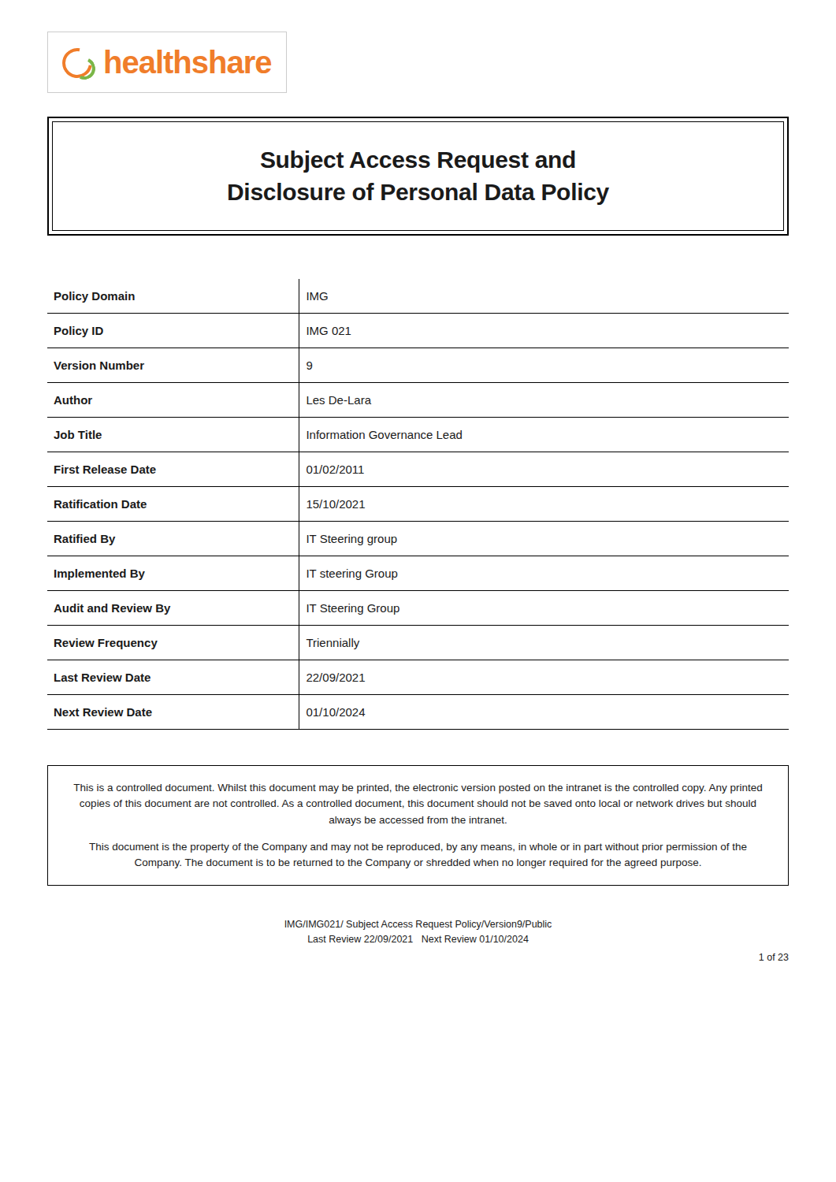healthshare
Subject Access Request and
Disclosure of Personal Data Policy
| Policy Domain | IMG |
| Policy ID | IMG 021 |
| Version Number | 9 |
| Author | Les De-Lara |
| Job Title | Information Governance Lead |
| First Release Date | 01/02/2011 |
| Ratification Date | 15/10/2021 |
| Ratified By | IT Steering group |
| Implemented By | IT steering Group |
| Audit and Review By | IT Steering Group |
| Review Frequency | Triennially |
| Last Review Date | 22/09/2021 |
| Next Review Date | 01/10/2024 |
This is a controlled document. Whilst this document may be printed, the electronic version posted on the intranet is the controlled copy. Any printed copies of this document are not controlled. As a controlled document, this document should not be saved onto local or network drives but should always be accessed from the intranet.
This document is the property of the Company and may not be reproduced, by any means, in whole or in part without prior permission of the Company. The document is to be returned to the Company or shredded when no longer required for the agreed purpose.
IMG/IMG021/ Subject Access Request Policy/Version9/Public
Last Review 22/09/2021 Next Review 01/10/2024
1 of 23